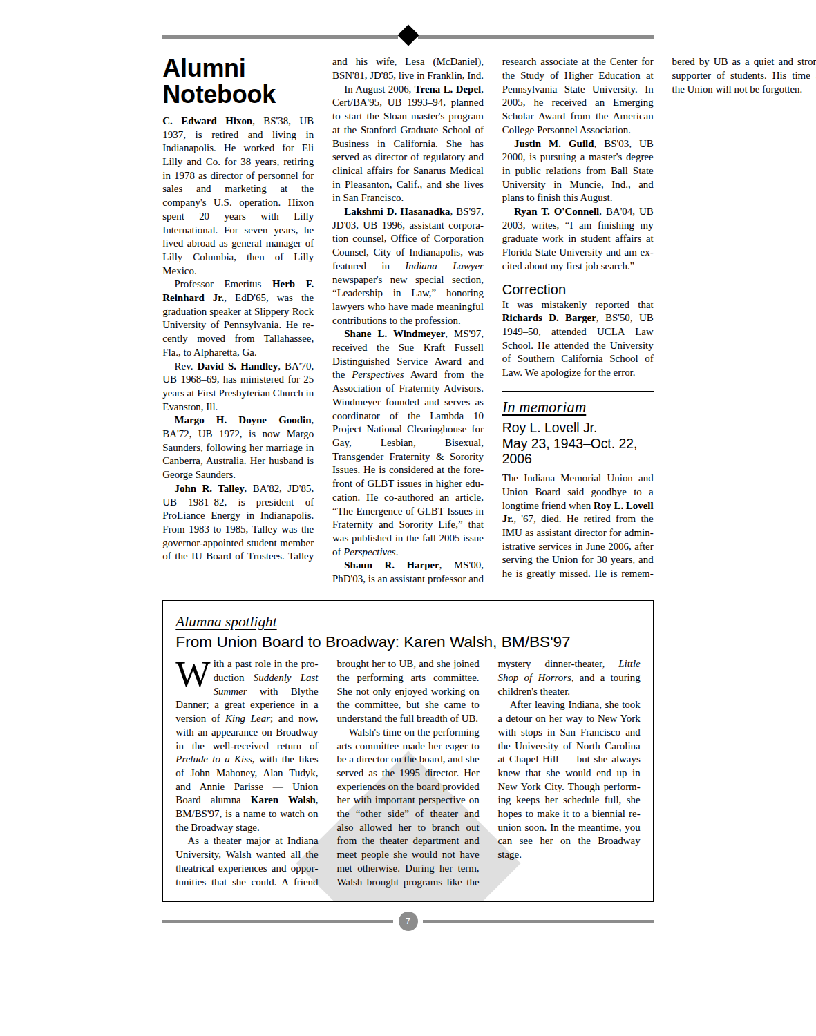Alumni Notebook
C. Edward Hixon, BS'38, UB 1937, is retired and living in Indianapolis. He worked for Eli Lilly and Co. for 38 years, retiring in 1978 as director of personnel for sales and marketing at the company's U.S. operation. Hixon spent 20 years with Lilly International. For seven years, he lived abroad as general manager of Lilly Columbia, then of Lilly Mexico.
Professor Emeritus Herb F. Reinhard Jr., EdD'65, was the graduation speaker at Slippery Rock University of Pennsylvania. He recently moved from Tallahassee, Fla., to Alpharetta, Ga.
Rev. David S. Handley, BA'70, UB 1968–69, has ministered for 25 years at First Presbyterian Church in Evanston, Ill.
Margo H. Doyne Goodin, BA'72, UB 1972, is now Margo Saunders, following her marriage in Canberra, Australia. Her husband is George Saunders.
John R. Talley, BA'82, JD'85, UB 1981–82, is president of ProLiance Energy in Indianapolis. From 1983 to 1985, Talley was the governor-appointed student member of the IU Board of Trustees. Talley and his wife, Lesa (McDaniel), BSN'81, JD'85, live in Franklin, Ind.
In August 2006, Trena L. Depel, Cert/BA'95, UB 1993–94, planned to start the Sloan master's program at the Stanford Graduate School of Business in California. She has served as director of regulatory and clinical affairs for Sanarus Medical in Pleasanton, Calif., and she lives in San Francisco.
Lakshmi D. Hasanadka, BS'97, JD'03, UB 1996, assistant corporation counsel, Office of Corporation Counsel, City of Indianapolis, was featured in Indiana Lawyer newspaper's new special section, “Leadership in Law,” honoring lawyers who have made meaningful contributions to the profession.
Shane L. Windmeyer, MS'97, received the Sue Kraft Fussell Distinguished Service Award and the Perspectives Award from the Association of Fraternity Advisors. Windmeyer founded and serves as coordinator of the Lambda 10 Project National Clearinghouse for Gay, Lesbian, Bisexual, Transgender Fraternity & Sorority Issues. He is considered at the forefront of GLBT issues in higher education. He co-authored an article, “The Emergence of GLBT Issues in Fraternity and Sorority Life,” that was published in the fall 2005 issue of Perspectives.
Shaun R. Harper, MS'00, PhD'03, is an assistant professor and research associate at the Center for the Study of Higher Education at Pennsylvania State University. In 2005, he received an Emerging Scholar Award from the American College Personnel Association.
Justin M. Guild, BS'03, UB 2000, is pursuing a master's degree in public relations from Ball State University in Muncie, Ind., and plans to finish this August.
Ryan T. O'Connell, BA'04, UB 2003, writes, “I am finishing my graduate work in student affairs at Florida State University and am excited about my first job search.”
Correction
It was mistakenly reported that Richards D. Barger, BS'50, UB 1949–50, attended UCLA Law School. He attended the University of Southern California School of Law. We apologize for the error.
In memoriam
Roy L. Lovell Jr.
May 23, 1943–Oct. 22, 2006
The Indiana Memorial Union and Union Board said goodbye to a longtime friend when Roy L. Lovell Jr., '67, died. He retired from the IMU as assistant director for administrative services in June 2006, after serving the Union for 30 years, and he is greatly missed. He is remembered by UB as a quiet and strong supporter of students. His time at the Union will not be forgotten.
Alumna spotlight
From Union Board to Broadway: Karen Walsh, BM/BS'97
With a past role in the production Suddenly Last Summer with Blythe Danner; a great experience in a version of King Lear; and now, with an appearance on Broadway in the well-received return of Prelude to a Kiss, with the likes of John Mahoney, Alan Tudyk, and Annie Parisse — Union Board alumna Karen Walsh, BM/BS'97, is a name to watch on the Broadway stage.
As a theater major at Indiana University, Walsh wanted all the theatrical experiences and opportunities that she could. A friend brought her to UB, and she joined the performing arts committee. She not only enjoyed working on the committee, but she came to understand the full breadth of UB.
Walsh's time on the performing arts committee made her eager to be a director on the board, and she served as the 1995 director. Her experiences on the board provided her with important perspective on the “other side” of theater and also allowed her to branch out from the theater department and meet people she would not have met otherwise. During her term, Walsh brought programs like the mystery dinner-theater, Little Shop of Horrors, and a touring children's theater.
After leaving Indiana, she took a detour on her way to New York with stops in San Francisco and the University of North Carolina at Chapel Hill — but she always knew that she would end up in New York City. Though performing keeps her schedule full, she hopes to make it to a biennial reunion soon. In the meantime, you can see her on the Broadway stage.
7